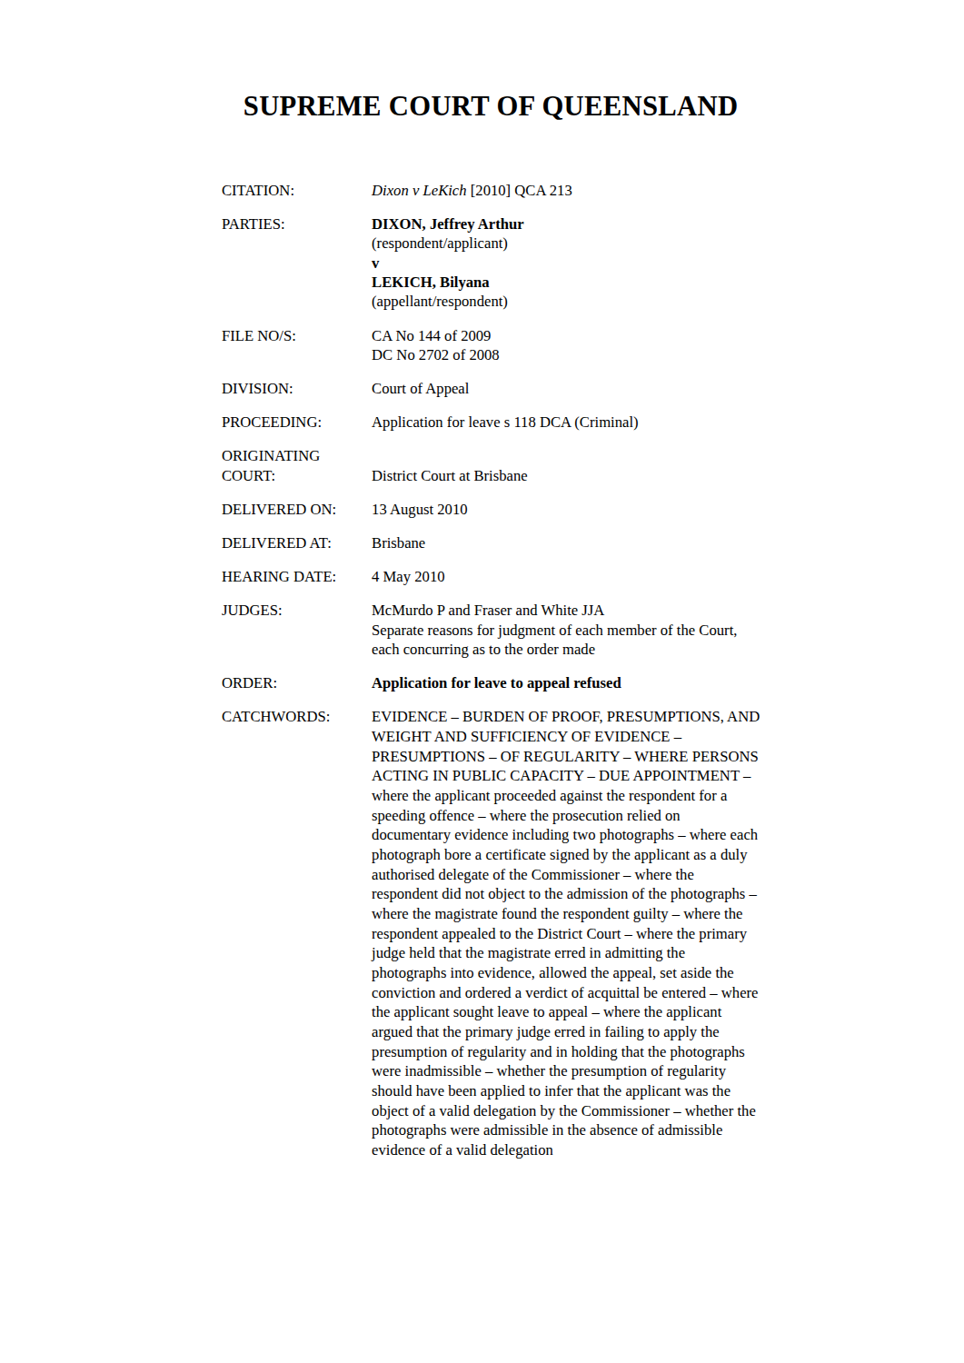SUPREME COURT OF QUEENSLAND
| Citation: | Dixon v LeKich [2010] QCA 213 |
| Parties: | DIXON, Jeffrey Arthur (respondent/applicant) v LEKICH, Bilyana (appellant/respondent) |
| File No/s: | CA No 144 of 2009 DC No 2702 of 2008 |
| Division: | Court of Appeal |
| Proceeding: | Application for leave s 118 DCA (Criminal) |
| Originating Court: | District Court at Brisbane |
| Delivered on: | 13 August 2010 |
| Delivered at: | Brisbane |
| Hearing Date: | 4 May 2010 |
| Judges: | McMurdo P and Fraser and White JJA Separate reasons for judgment of each member of the Court, each concurring as to the order made |
| Order: | Application for leave to appeal refused |
| Catchwords: | EVIDENCE – BURDEN OF PROOF, PRESUMPTIONS, AND WEIGHT AND SUFFICIENCY OF EVIDENCE – PRESUMPTIONS – OF REGULARITY – WHERE PERSONS ACTING IN PUBLIC CAPACITY – DUE APPOINTMENT – where the applicant proceeded against the respondent for a speeding offence – where the prosecution relied on documentary evidence including two photographs – where each photograph bore a certificate signed by the applicant as a duly authorised delegate of the Commissioner – where the respondent did not object to the admission of the photographs – where the magistrate found the respondent guilty – where the respondent appealed to the District Court – where the primary judge held that the magistrate erred in admitting the photographs into evidence, allowed the appeal, set aside the conviction and ordered a verdict of acquittal be entered – where the applicant sought leave to appeal – where the applicant argued that the primary judge erred in failing to apply the presumption of regularity and in holding that the photographs were inadmissible – whether the presumption of regularity should have been applied to infer that the applicant was the object of a valid delegation by the Commissioner – whether the photographs were admissible in the absence of admissible evidence of a valid delegation |